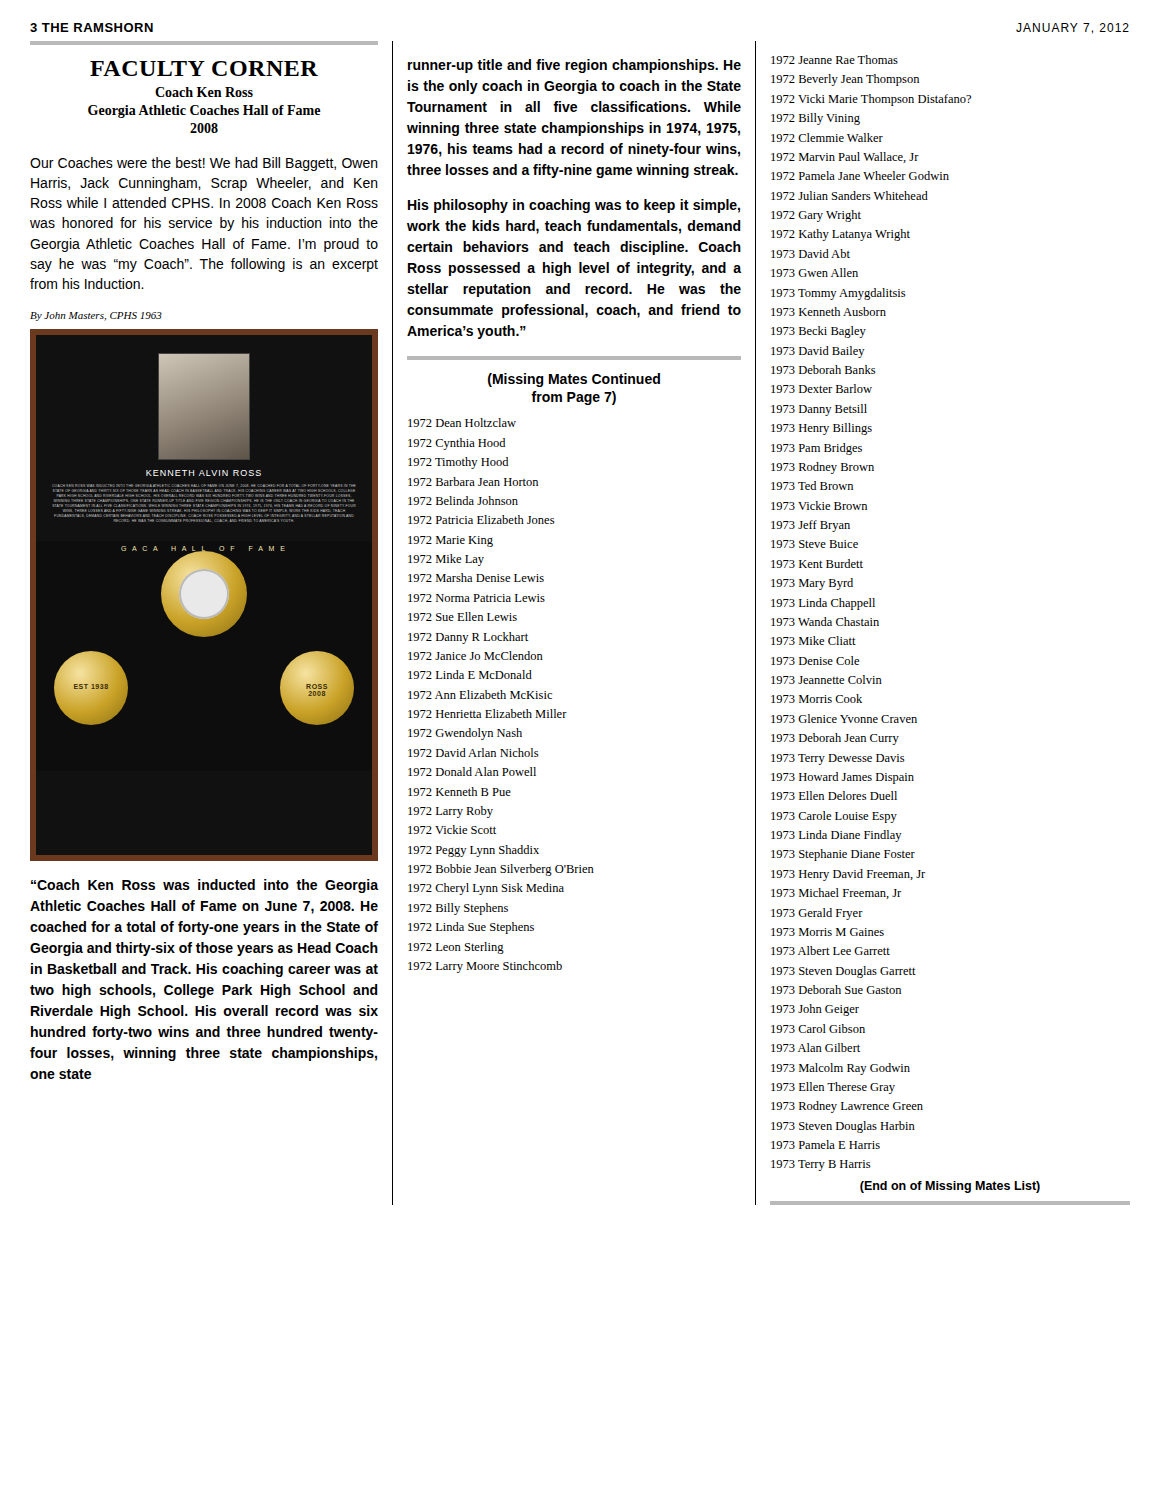3 THE RAMSHORN
JANUARY 7, 2012
FACULTY CORNER
Coach Ken Ross
Georgia Athletic Coaches Hall of Fame
2008
Our Coaches were the best! We had Bill Baggett, Owen Harris, Jack Cunningham, Scrap Wheeler, and Ken Ross while I attended CPHS. In 2008 Coach Ken Ross was honored for his service by his induction into the Georgia Athletic Coaches Hall of Fame. I’m proud to say he was “my Coach”. The following is an excerpt from his Induction.
By John Masters, CPHS 1963
Kenneth Alvin Ross
COACH KEN ROSS WAS INDUCTED INTO THE GEORGIA ATHLETIC COACHES HALL OF FAME ON JUNE 7, 2008. HE COACHED FOR A TOTAL OF FORTY-ONE YEARS IN THE STATE OF GEORGIA AND THIRTY-SIX OF THOSE YEARS AS HEAD COACH IN BASKETBALL AND TRACK. HIS COACHING CAREER WAS AT TWO HIGH SCHOOLS, COLLEGE PARK HIGH SCHOOL AND RIVERDALE HIGH SCHOOL. HIS OVERALL RECORD WAS SIX HUNDRED FORTY-TWO WINS AND THREE HUNDRED TWENTY-FOUR LOSSES, WINNING THREE STATE CHAMPIONSHIPS, ONE STATE RUNNER-UP TITLE AND FIVE REGION CHAMPIONSHIPS. HE IS THE ONLY COACH IN GEORGIA TO COACH IN THE STATE TOURNAMENT IN ALL FIVE CLASSIFICATIONS. WHILE WINNING THREE STATE CHAMPIONSHIPS IN 1974, 1975, 1976, HIS TEAMS HAD A RECORD OF NINETY-FOUR WINS, THREE LOSSES AND A FIFTY-NINE GAME WINNING STREAK. HIS PHILOSOPHY IN COACHING WAS TO KEEP IT SIMPLE, WORK THE KIDS HARD, TEACH FUNDAMENTALS, DEMAND CERTAIN BEHAVIORS AND TEACH DISCIPLINE. COACH ROSS POSSESSED A HIGH LEVEL OF INTEGRITY, AND A STELLAR REPUTATION AND RECORD. HE WAS THE CONSUMMATE PROFESSIONAL, COACH, AND FRIEND TO AMERICA'S YOUTH.
G A C A H A L L O F F A M E
EST 1938
ROSS
2008
“Coach Ken Ross was inducted into the Georgia Athletic Coaches Hall of Fame on June 7, 2008. He coached for a total of forty-one years in the State of Georgia and thirty-six of those years as Head Coach in Basketball and Track. His coaching career was at two high schools, College Park High School and Riverdale High School. His overall record was six hundred forty-two wins and three hundred twenty-four losses, winning three state championships, one state
runner-up title and five region championships. He is the only coach in Georgia to coach in the State Tournament in all five classifications. While winning three state championships in 1974, 1975, 1976, his teams had a record of ninety-four wins, three losses and a fifty-nine game winning streak.
His philosophy in coaching was to keep it simple, work the kids hard, teach fundamentals, demand certain behaviors and teach discipline. Coach Ross possessed a high level of integrity, and a stellar reputation and record. He was the consummate professional, coach, and friend to America’s youth.”
(Missing Mates Continued
from Page 7)
1972 Dean Holtzclaw
1972 Cynthia Hood
1972 Timothy Hood
1972 Barbara Jean Horton
1972 Belinda Johnson
1972 Patricia Elizabeth Jones
1972 Marie King
1972 Mike Lay
1972 Marsha Denise Lewis
1972 Norma Patricia Lewis
1972 Sue Ellen Lewis
1972 Danny R Lockhart
1972 Janice Jo McClendon
1972 Linda E McDonald
1972 Ann Elizabeth McKisic
1972 Henrietta Elizabeth Miller
1972 Gwendolyn Nash
1972 David Arlan Nichols
1972 Donald Alan Powell
1972 Kenneth B Pue
1972 Larry Roby
1972 Vickie Scott
1972 Peggy Lynn Shaddix
1972 Bobbie Jean Silverberg O'Brien
1972 Cheryl Lynn Sisk Medina
1972 Billy Stephens
1972 Linda Sue Stephens
1972 Leon Sterling
1972 Larry Moore Stinchcomb
1972 Jeanne Rae Thomas
1972 Beverly Jean Thompson
1972 Vicki Marie Thompson Distafano?
1972 Billy Vining
1972 Clemmie Walker
1972 Marvin Paul Wallace, Jr
1972 Pamela Jane Wheeler Godwin
1972 Julian Sanders Whitehead
1972 Gary Wright
1972 Kathy Latanya Wright
1973 David Abt
1973 Gwen Allen
1973 Tommy Amygdalitsis
1973 Kenneth Ausborn
1973 Becki Bagley
1973 David Bailey
1973 Deborah Banks
1973 Dexter Barlow
1973 Danny Betsill
1973 Henry Billings
1973 Pam Bridges
1973 Rodney Brown
1973 Ted Brown
1973 Vickie Brown
1973 Jeff Bryan
1973 Steve Buice
1973 Kent Burdett
1973 Mary Byrd
1973 Linda Chappell
1973 Wanda Chastain
1973 Mike Cliatt
1973 Denise Cole
1973 Jeannette Colvin
1973 Morris Cook
1973 Glenice Yvonne Craven
1973 Deborah Jean Curry
1973 Terry Dewesse Davis
1973 Howard James Dispain
1973 Ellen Delores Duell
1973 Carole Louise Espy
1973 Linda Diane Findlay
1973 Stephanie Diane Foster
1973 Henry David Freeman, Jr
1973 Michael Freeman, Jr
1973 Gerald Fryer
1973 Morris M Gaines
1973 Albert Lee Garrett
1973 Steven Douglas Garrett
1973 Deborah Sue Gaston
1973 John Geiger
1973 Carol Gibson
1973 Alan Gilbert
1973 Malcolm Ray Godwin
1973 Ellen Therese Gray
1973 Rodney Lawrence Green
1973 Steven Douglas Harbin
1973 Pamela E Harris
1973 Terry B Harris
(End on of Missing Mates List)